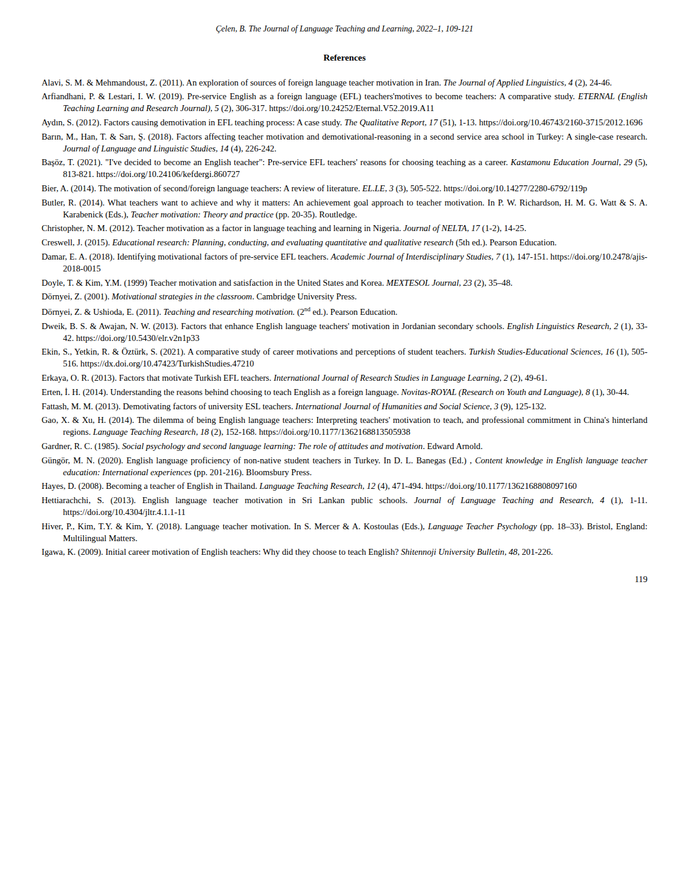Çelen, B. The Journal of Language Teaching and Learning, 2022–1, 109-121
References
Alavi, S. M. & Mehmandoust, Z. (2011). An exploration of sources of foreign language teacher motivation in Iran. The Journal of Applied Linguistics, 4 (2), 24-46.
Arfiandhani, P. & Lestari, I. W. (2019). Pre-service English as a foreign language (EFL) teachers'motives to become teachers: A comparative study. ETERNAL (English Teaching Learning and Research Journal), 5 (2), 306-317. https://doi.org/10.24252/Eternal.V52.2019.A11
Aydın, S. (2012). Factors causing demotivation in EFL teaching process: A case study. The Qualitative Report, 17 (51), 1-13. https://doi.org/10.46743/2160-3715/2012.1696
Barın, M., Han, T. & Sarı, Ş. (2018). Factors affecting teacher motivation and demotivational-reasoning in a second service area school in Turkey: A single-case research. Journal of Language and Linguistic Studies, 14 (4), 226-242.
Başöz, T. (2021). "I've decided to become an English teacher": Pre-service EFL teachers' reasons for choosing teaching as a career. Kastamonu Education Journal, 29 (5), 813-821. https://doi.org/10.24106/kefdergi.860727
Bier, A. (2014). The motivation of second/foreign language teachers: A review of literature. EL.LE, 3 (3), 505-522. https://doi.org/10.14277/2280-6792/119p
Butler, R. (2014). What teachers want to achieve and why it matters: An achievement goal approach to teacher motivation. In P. W. Richardson, H. M. G. Watt & S. A. Karabenick (Eds.), Teacher motivation: Theory and practice (pp. 20-35). Routledge.
Christopher, N. M. (2012). Teacher motivation as a factor in language teaching and learning in Nigeria. Journal of NELTA, 17 (1-2), 14-25.
Creswell, J. (2015). Educational research: Planning, conducting, and evaluating quantitative and qualitative research (5th ed.). Pearson Education.
Damar, E. A. (2018). Identifying motivational factors of pre-service EFL teachers. Academic Journal of Interdisciplinary Studies, 7 (1), 147-151. https://doi.org/10.2478/ajis-2018-0015
Doyle, T. & Kim, Y.M. (1999) Teacher motivation and satisfaction in the United States and Korea. MEXTESOL Journal, 23 (2), 35–48.
Dörnyei, Z. (2001). Motivational strategies in the classroom. Cambridge University Press.
Dörnyei, Z. & Ushioda, E. (2011). Teaching and researching motivation. (2nd ed.). Pearson Education.
Dweik, B. S. & Awajan, N. W. (2013). Factors that enhance English language teachers' motivation in Jordanian secondary schools. English Linguistics Research, 2 (1), 33-42. https://doi.org/10.5430/elr.v2n1p33
Ekin, S., Yetkin, R. & Öztürk, S. (2021). A comparative study of career motivations and perceptions of student teachers. Turkish Studies-Educational Sciences, 16 (1), 505-516. https://dx.doi.org/10.47423/TurkishStudies.47210
Erkaya, O. R. (2013). Factors that motivate Turkish EFL teachers. International Journal of Research Studies in Language Learning, 2 (2), 49-61.
Erten, İ. H. (2014). Understanding the reasons behind choosing to teach English as a foreign language. Novitas-ROYAL (Research on Youth and Language), 8 (1), 30-44.
Fattash, M. M. (2013). Demotivating factors of university ESL teachers. International Journal of Humanities and Social Science, 3 (9), 125-132.
Gao, X. & Xu, H. (2014). The dilemma of being English language teachers: Interpreting teachers' motivation to teach, and professional commitment in China's hinterland regions. Language Teaching Research, 18 (2), 152-168. https://doi.org/10.1177/1362168813505938
Gardner, R. C. (1985). Social psychology and second language learning: The role of attitudes and motivation. Edward Arnold.
Güngör, M. N. (2020). English language proficiency of non-native student teachers in Turkey. In D. L. Banegas (Ed.) , Content knowledge in English language teacher education: International experiences (pp. 201-216). Bloomsbury Press.
Hayes, D. (2008). Becoming a teacher of English in Thailand. Language Teaching Research, 12 (4), 471-494. https://doi.org/10.1177/1362168808097160
Hettiarachchi, S. (2013). English language teacher motivation in Sri Lankan public schools. Journal of Language Teaching and Research, 4 (1), 1-11. https://doi.org/10.4304/jltr.4.1.1-11
Hiver, P., Kim, T.Y. & Kim, Y. (2018). Language teacher motivation. In S. Mercer & A. Kostoulas (Eds.), Language Teacher Psychology (pp. 18–33). Bristol, England: Multilingual Matters.
Igawa, K. (2009). Initial career motivation of English teachers: Why did they choose to teach English? Shitennoji University Bulletin, 48, 201-226.
119